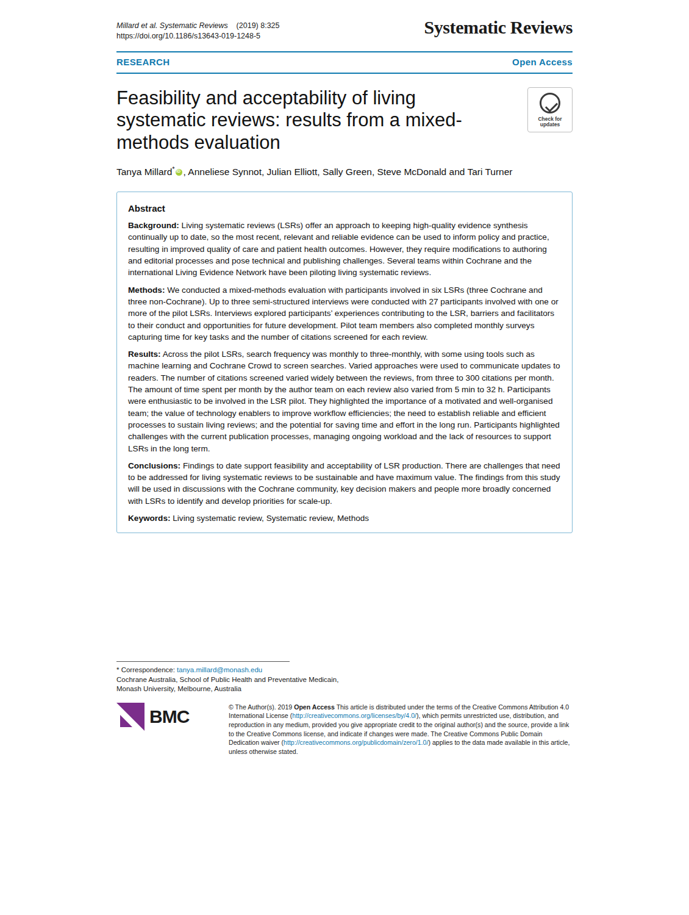Millard et al. Systematic Reviews (2019) 8:325
https://doi.org/10.1186/s13643-019-1248-5
Systematic Reviews
Research
Open Access
Feasibility and acceptability of living systematic reviews: results from a mixed-methods evaluation
Check for
updates
Tanya Millard* , Anneliese Synnot, Julian Elliott, Sally Green, Steve McDonald and Tari Turner
Abstract
Background: Living systematic reviews (LSRs) offer an approach to keeping high-quality evidence synthesis continually up to date, so the most recent, relevant and reliable evidence can be used to inform policy and practice, resulting in improved quality of care and patient health outcomes. However, they require modifications to authoring and editorial processes and pose technical and publishing challenges. Several teams within Cochrane and the international Living Evidence Network have been piloting living systematic reviews.
Methods: We conducted a mixed-methods evaluation with participants involved in six LSRs (three Cochrane and three non-Cochrane). Up to three semi-structured interviews were conducted with 27 participants involved with one or more of the pilot LSRs. Interviews explored participants’ experiences contributing to the LSR, barriers and facilitators to their conduct and opportunities for future development. Pilot team members also completed monthly surveys capturing time for key tasks and the number of citations screened for each review.
Results: Across the pilot LSRs, search frequency was monthly to three-monthly, with some using tools such as machine learning and Cochrane Crowd to screen searches. Varied approaches were used to communicate updates to readers. The number of citations screened varied widely between the reviews, from three to 300 citations per month. The amount of time spent per month by the author team on each review also varied from 5 min to 32 h. Participants were enthusiastic to be involved in the LSR pilot. They highlighted the importance of a motivated and well-organised team; the value of technology enablers to improve workflow efficiencies; the need to establish reliable and efficient processes to sustain living reviews; and the potential for saving time and effort in the long run. Participants highlighted challenges with the current publication processes, managing ongoing workload and the lack of resources to support LSRs in the long term.
Conclusions: Findings to date support feasibility and acceptability of LSR production. There are challenges that need to be addressed for living systematic reviews to be sustainable and have maximum value. The findings from this study will be used in discussions with the Cochrane community, key decision makers and people more broadly concerned with LSRs to identify and develop priorities for scale-up.
Keywords: Living systematic review, Systematic review, Methods
* Correspondence: tanya.millard@monash.edu
Cochrane Australia, School of Public Health and Preventative Medicain,
Monash University, Melbourne, Australia
BMC
© The Author(s). 2019 Open Access This article is distributed under the terms of the Creative Commons Attribution 4.0 International License (http://creativecommons.org/licenses/by/4.0/), which permits unrestricted use, distribution, and reproduction in any medium, provided you give appropriate credit to the original author(s) and the source, provide a link to the Creative Commons license, and indicate if changes were made. The Creative Commons Public Domain Dedication waiver (http://creativecommons.org/publicdomain/zero/1.0/) applies to the data made available in this article, unless otherwise stated.